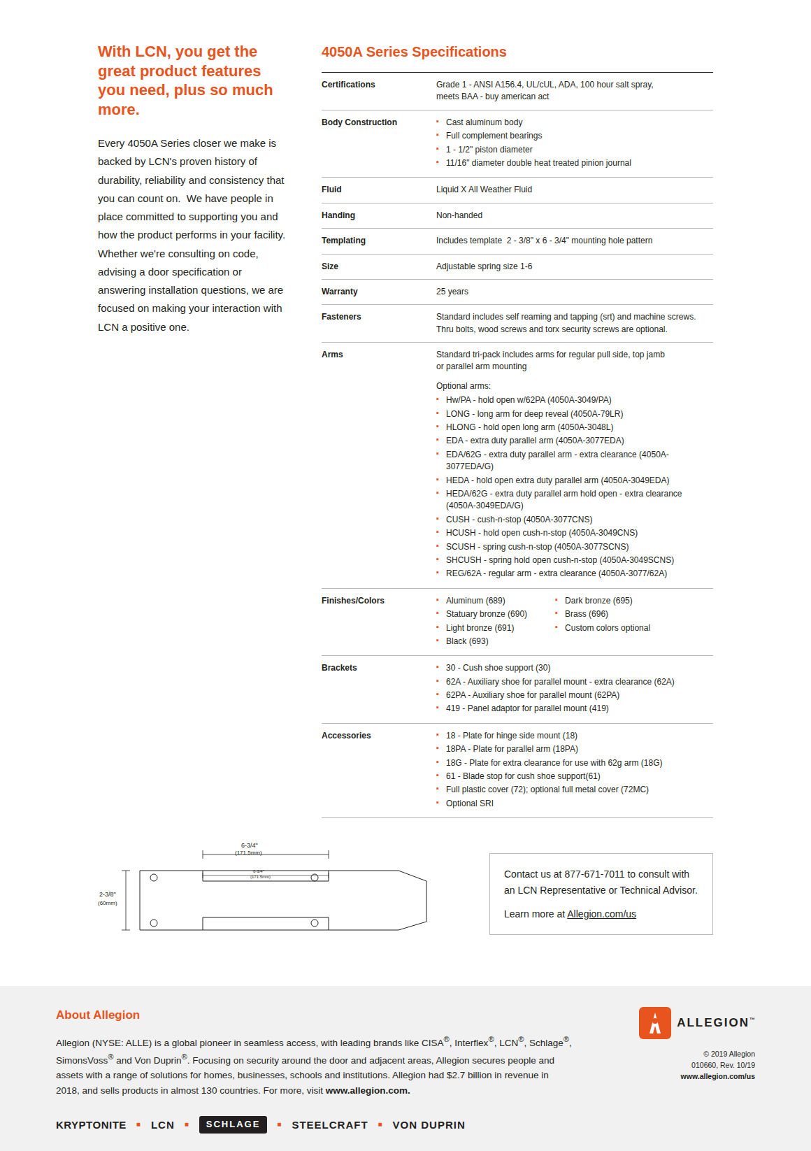With LCN, you get the great product features you need, plus so much more.
Every 4050A Series closer we make is backed by LCN's proven history of durability, reliability and consistency that you can count on. We have people in place committed to supporting you and how the product performs in your facility. Whether we're consulting on code, advising a door specification or answering installation questions, we are focused on making your interaction with LCN a positive one.
4050A Series Specifications
| Certifications | Grade 1 - ANSI A156.4, UL/cUL, ADA, 100 hour salt spray, meets BAA - buy american act |
| Body Construction | Cast aluminum body Full complement bearings 1 - 1/2" piston diameter 11/16" diameter double heat treated pinion journal |
| Fluid | Liquid X All Weather Fluid |
| Handing | Non-handed |
| Templating | Includes template 2 - 3/8" x 6 - 3/4" mounting hole pattern |
| Size | Adjustable spring size 1-6 |
| Warranty | 25 years |
| Fasteners | Standard includes self reaming and tapping (srt) and machine screws. Thru bolts, wood screws and torx security screws are optional. |
| Arms | Standard tri-pack includes arms for regular pull side, top jamb or parallel arm mounting Optional arms: Hw/PA - hold open w/62PA (4050A-3049/PA) LONG - long arm for deep reveal (4050A-79LR) HLONG - hold open long arm (4050A-3048L) EDA - extra duty parallel arm (4050A-3077EDA) EDA/62G - extra duty parallel arm - extra clearance (4050A-3077EDA/G) HEDA - hold open extra duty parallel arm (4050A-3049EDA) HEDA/62G - extra duty parallel arm hold open - extra clearance (4050A-3049EDA/G) CUSH - cush-n-stop (4050A-3077CNS) HCUSH - hold open cush-n-stop (4050A-3049CNS) SCUSH - spring cush-n-stop (4050A-3077SCNS) SHCUSH - spring hold open cush-n-stop (4050A-3049SCNS) REG/62A - regular arm - extra clearance (4050A-3077/62A) |
| Finishes/Colors | Aluminum (689) Statuary bronze (690) Light bronze (691) Black (693) Dark bronze (695) Brass (696) Custom colors optional |
| Brackets | 30 - Cush shoe support (30) 62A - Auxiliary shoe for parallel mount - extra clearance (62A) 62PA - Auxiliary shoe for parallel mount (62PA) 419 - Panel adaptor for parallel mount (419) |
| Accessories | 18 - Plate for hinge side mount (18) 18PA - Plate for parallel arm (18PA) 18G - Plate for extra clearance for use with 62g arm (18G) 61 - Blade stop for cush shoe support(61) Full plastic cover (72); optional full metal cover (72MC) Optional SRI |
6-3/4" (171.5mm) 2-3/8" (60mm) 6-3/4" (171.5mm)
Contact us at 877-671-7011 to consult with an LCN Representative or Technical Advisor.
Learn more at Allegion.com/us
About Allegion
Allegion (NYSE: ALLE) is a global pioneer in seamless access, with leading brands like CISA®, Interflex®, LCN®, Schlage®, SimonsVoss® and Von Duprin®. Focusing on security around the door and adjacent areas, Allegion secures people and assets with a range of solutions for homes, businesses, schools and institutions. Allegion had $2.7 billion in revenue in 2018, and sells products in almost 130 countries. For more, visit www.allegion.com.
KRYPTONITE ■ LCN ■ SCHLAGE ■ STEELCRAFT ■ VON DUPRIN
ALLEGION™
© 2019 Allegion
010660, Rev. 10/19
www.allegion.com/us